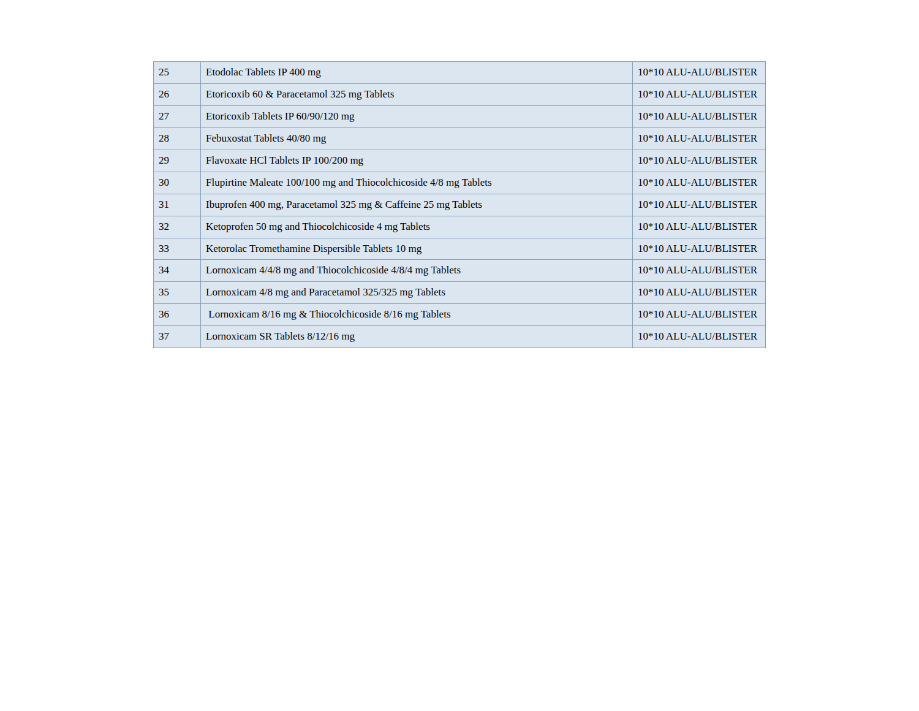| 25 | Etodolac Tablets IP 400 mg | 10*10 ALU-ALU/BLISTER |
| 26 | Etoricoxib 60 & Paracetamol 325 mg Tablets | 10*10 ALU-ALU/BLISTER |
| 27 | Etoricoxib Tablets IP 60/90/120 mg | 10*10 ALU-ALU/BLISTER |
| 28 | Febuxostat Tablets 40/80 mg | 10*10 ALU-ALU/BLISTER |
| 29 | Flavoxate HCl Tablets IP 100/200 mg | 10*10 ALU-ALU/BLISTER |
| 30 | Flupirtine Maleate 100/100 mg and Thiocolchicoside 4/8 mg Tablets | 10*10 ALU-ALU/BLISTER |
| 31 | Ibuprofen 400 mg, Paracetamol 325 mg & Caffeine 25 mg Tablets | 10*10 ALU-ALU/BLISTER |
| 32 | Ketoprofen 50 mg and Thiocolchicoside 4 mg Tablets | 10*10 ALU-ALU/BLISTER |
| 33 | Ketorolac Tromethamine Dispersible Tablets 10 mg | 10*10 ALU-ALU/BLISTER |
| 34 | Lornoxicam 4/4/8 mg and Thiocolchicoside 4/8/4 mg Tablets | 10*10 ALU-ALU/BLISTER |
| 35 | Lornoxicam 4/8 mg and Paracetamol 325/325 mg Tablets | 10*10 ALU-ALU/BLISTER |
| 36 | Lornoxicam 8/16 mg & Thiocolchicoside 8/16 mg Tablets | 10*10 ALU-ALU/BLISTER |
| 37 | Lornoxicam SR Tablets 8/12/16 mg | 10*10 ALU-ALU/BLISTER |